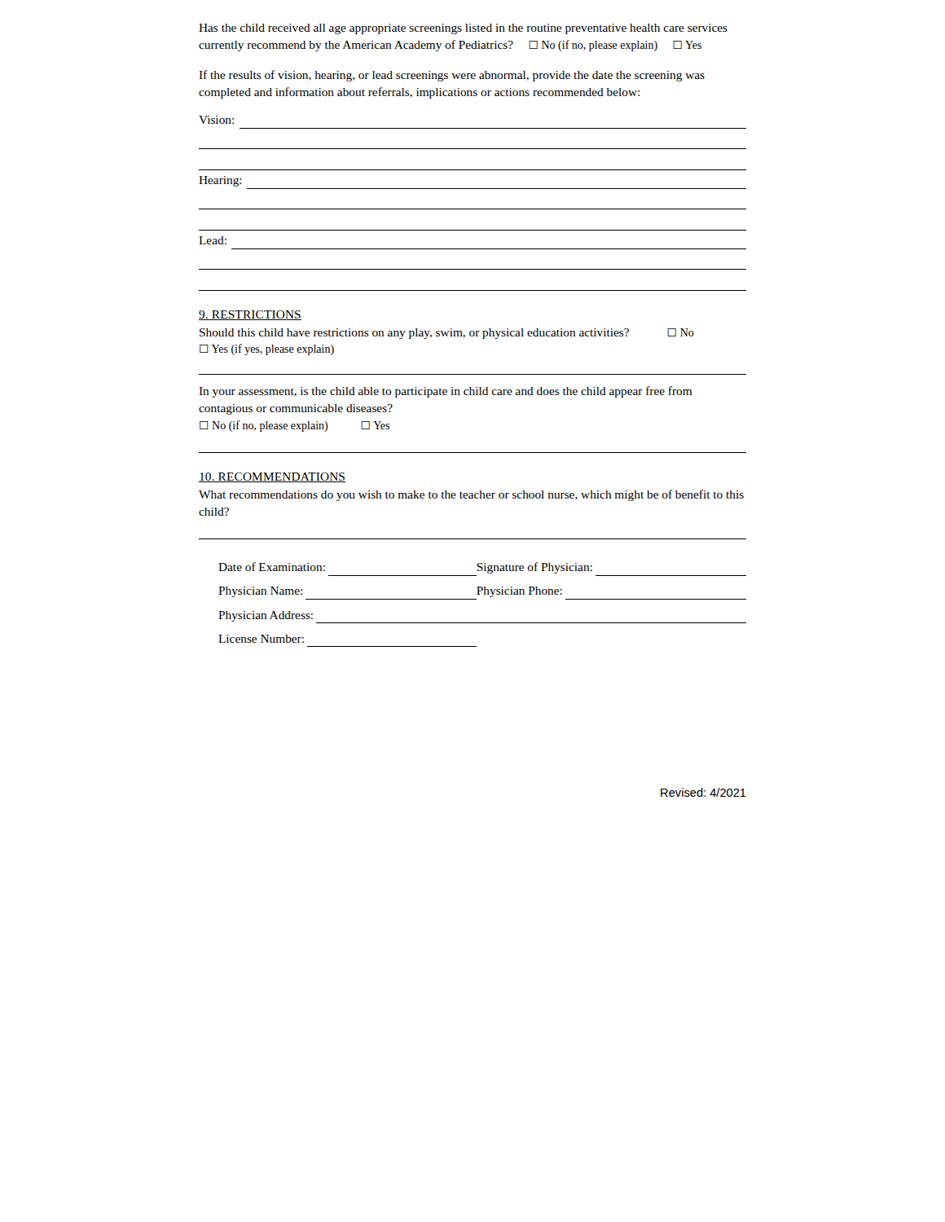Has the child received all age appropriate screenings listed in the routine preventative health care services currently recommend by the American Academy of Pediatrics? ☐ No (if no, please explain) ☐ Yes
If the results of vision, hearing, or lead screenings were abnormal, provide the date the screening was completed and information about referrals, implications or actions recommended below:
Vision:
Hearing:
Lead:
9. RESTRICTIONS
Should this child have restrictions on any play, swim, or physical education activities? ☐ No ☐ Yes (if yes, please explain)
In your assessment, is the child able to participate in child care and does the child appear free from contagious or communicable diseases?
☐ No (if no, please explain) ☐ Yes
10. RECOMMENDATIONS
What recommendations do you wish to make to the teacher or school nurse, which might be of benefit to this child?
Date of Examination:
Signature of Physician:
Physician Name:
Physician Phone:
Physician Address:
License Number:
Revised: 4/2021